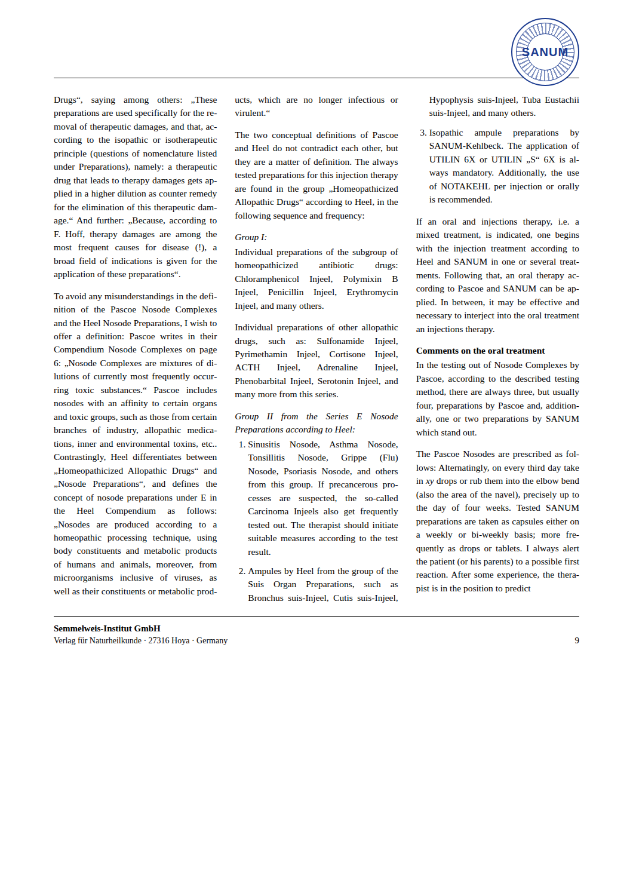SANUM
Drugs“, saying among others: „These preparations are used specifically for the removal of therapeutic damages, and that, according to the isopathic or isotherapeutic principle (questions of nomenclature listed under Preparations), namely: a therapeutic drug that leads to therapy damages gets applied in a higher dilution as counter remedy for the elimination of this therapeutic damage.“ And further: „Because, according to F. Hoff, therapy damages are among the most frequent causes for disease (!), a broad field of indications is given for the application of these preparations“.
To avoid any misunderstandings in the definition of the Pascoe Nosode Complexes and the Heel Nosode Preparations, I wish to offer a definition: Pascoe writes in their Compendium Nosode Complexes on page 6: „Nosode Complexes are mixtures of dilutions of currently most frequently occurring toxic substances.“ Pascoe includes nosodes with an affinity to certain organs and toxic groups, such as those from certain branches of industry, allopathic medications, inner and environmental toxins, etc.. Contrastingly, Heel differentiates between „Homeopathicized Allopathic Drugs“ and „Nosode Preparations“, and defines the concept of nosode preparations under E in the Heel Compendium as follows: „Nosodes are produced according to a homeopathic processing technique, using body constituents and metabolic products of humans and animals, moreover, from microorganisms inclusive of viruses, as well as their constituents or metabolic products, which are no longer infectious or virulent.“
The two conceptual definitions of Pascoe and Heel do not contradict each other, but they are a matter of definition. The always tested preparations for this injection therapy are found in the group „Homeopathicized Allopathic Drugs“ according to Heel, in the following sequence and frequency:
Group I:
Individual preparations of the subgroup of homeopathicized antibiotic drugs: Chloramphenicol Injeel, Polymixin B Injeel, Penicillin Injeel, Erythromycin Injeel, and many others.
Individual preparations of other allopathic drugs, such as: Sulfonamide Injeel, Pyrimethamin Injeel, Cortisone Injeel, ACTH Injeel, Adrenaline Injeel, Phenobarbital Injeel, Serotonin Injeel, and many more from this series.
Group II from the Series E Nosode Preparations according to Heel:
Sinusitis Nosode, Asthma Nosode, Tonsillitis Nosode, Grippe (Flu) Nosode, Psoriasis Nosode, and others from this group. If precancerous processes are suspected, the so-called Carcinoma Injeels also get frequently tested out. The therapist should initiate suitable measures according to the test result.
Ampules by Heel from the group of the Suis Organ Preparations, such as Bronchus suis-Injeel, Cutis suis-Injeel, Hypophysis suis-Injeel, Tuba Eustachii suis-Injeel, and many others.
Isopathic ampule preparations by SANUM-Kehlbeck. The application of UTILIN 6X or UTILIN „S“ 6X is always mandatory. Additionally, the use of NOTAKEHL per injection or orally is recommended.
If an oral and injections therapy, i.e. a mixed treatment, is indicated, one begins with the injection treatment according to Heel and SANUM in one or several treatments. Following that, an oral therapy according to Pascoe and SANUM can be applied. In between, it may be effective and necessary to interject into the oral treatment an injections therapy.
Comments on the oral treatment
In the testing out of Nosode Complexes by Pascoe, according to the described testing method, there are always three, but usually four, preparations by Pascoe and, additionally, one or two preparations by SANUM which stand out.
The Pascoe Nosodes are prescribed as follows: Alternatingly, on every third day take in xy drops or rub them into the elbow bend (also the area of the navel), precisely up to the day of four weeks. Tested SANUM preparations are taken as capsules either on a weekly or bi-weekly basis; more frequently as drops or tablets. I always alert the patient (or his parents) to a possible first reaction. After some experience, the therapist is in the position to predict
Semmelweis-Institut GmbH
Verlag für Naturheilkunde · 27316 Hoya · Germany
9